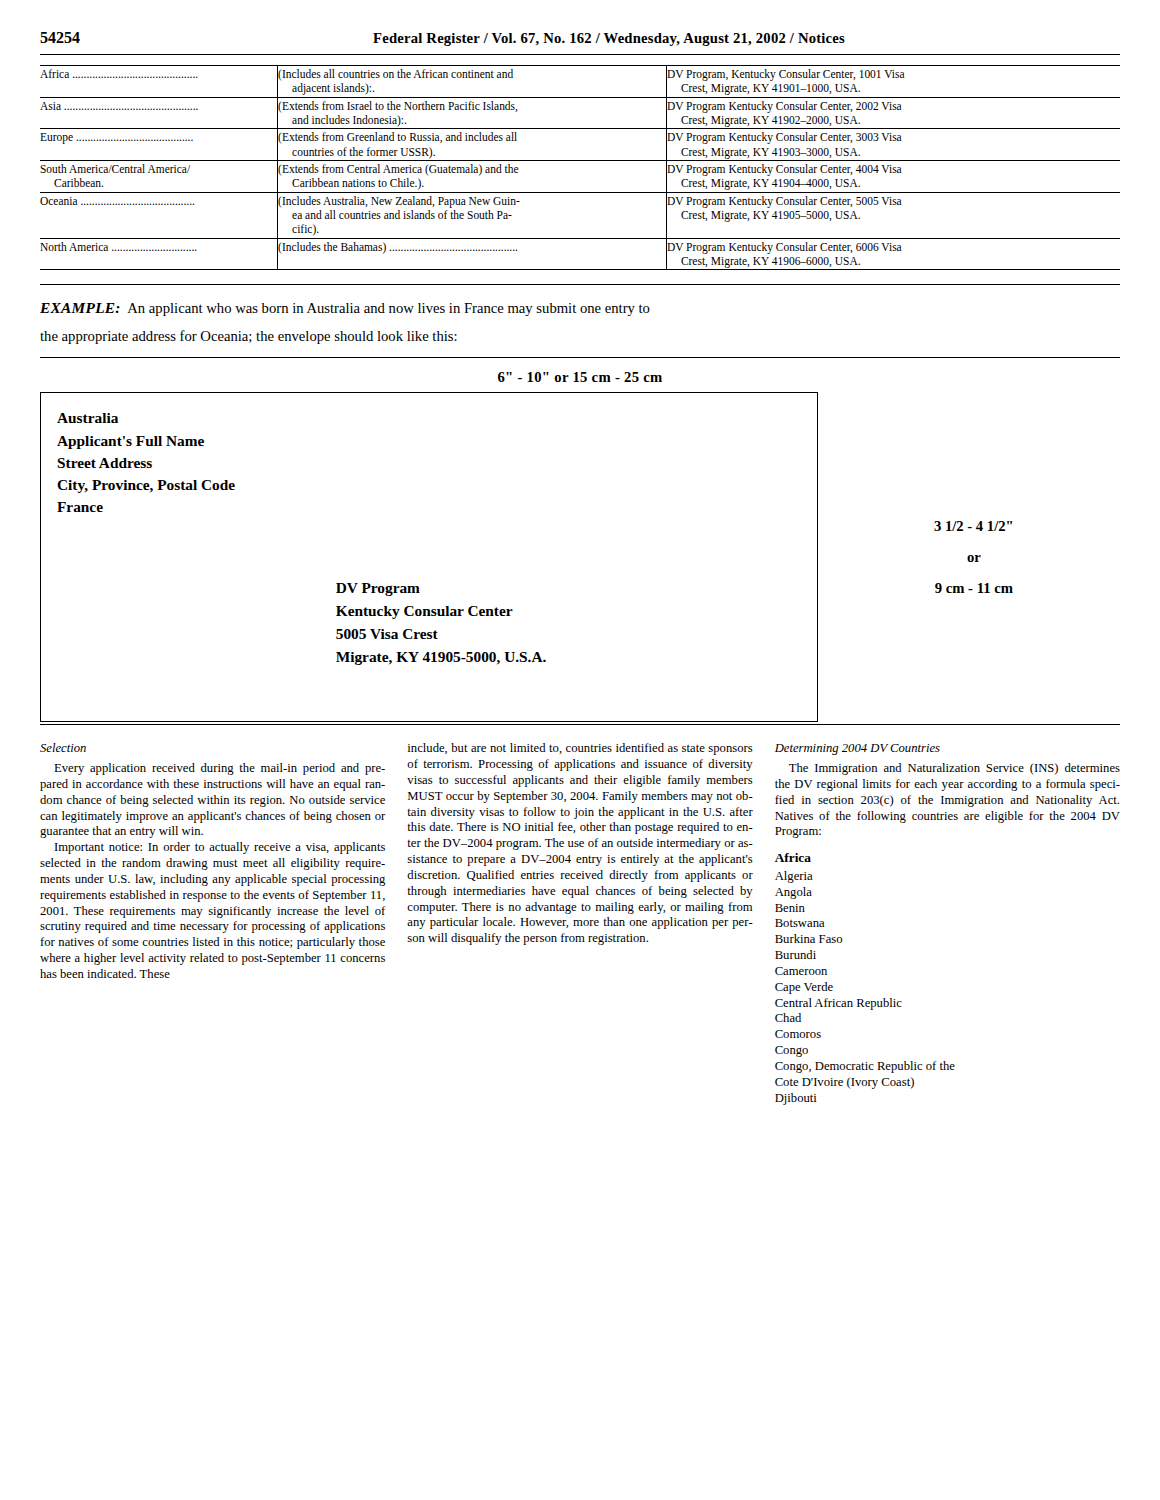54254
Federal Register / Vol. 67, No. 162 / Wednesday, August 21, 2002 / Notices
| Africa ............................................ | (Includes all countries on the African continent and adjacent islands):. | DV Program, Kentucky Consular Center, 1001 Visa Crest, Migrate, KY 41901–1000, USA. |
| Asia ............................................... | (Extends from Israel to the Northern Pacific Islands, and includes Indonesia):. | DV Program Kentucky Consular Center, 2002 Visa Crest, Migrate, KY 41902–2000, USA. |
| Europe ......................................... | (Extends from Greenland to Russia, and includes all countries of the former USSR). | DV Program Kentucky Consular Center, 3003 Visa Crest, Migrate, KY 41903–3000, USA. |
| South America/Central America/ Caribbean. | (Extends from Central America (Guatemala) and the Caribbean nations to Chile.). | DV Program Kentucky Consular Center, 4004 Visa Crest, Migrate, KY 41904–4000, USA. |
| Oceania ........................................ | (Includes Australia, New Zealand, Papua New Guin- ea and all countries and islands of the South Pa- cific). | DV Program Kentucky Consular Center, 5005 Visa Crest, Migrate, KY 41905–5000, USA. |
| North America .............................. | (Includes the Bahamas) ............................................. | DV Program Kentucky Consular Center, 6006 Visa Crest, Migrate, KY 41906–6000, USA. |
EXAMPLE: An applicant who was born in Australia and now lives in France may submit one entry to
the appropriate address for Oceania; the envelope should look like this:
6" - 10" or 15 cm - 25 cm
Australia
Applicant's Full Name
Street Address
City, Province, Postal Code
France
DV Program
Kentucky Consular Center
5005 Visa Crest
Migrate, KY 41905-5000, U.S.A.
3 1/2 - 4 1/2"
or
9 cm - 11 cm
Selection
Every application received during the mail-in period and prepared in accordance with these instructions will have an equal random chance of being selected within its region. No outside service can legitimately improve an applicant's chances of being chosen or guarantee that an entry will win.
Important notice: In order to actually receive a visa, applicants selected in the random drawing must meet all eligibility requirements under U.S. law, including any applicable special processing requirements established in response to the events of September 11, 2001. These requirements may significantly increase the level of scrutiny required and time necessary for processing of applications for natives of some countries listed in this notice; particularly those where a higher level activity related to post-September 11 concerns has been indicated. These
include, but are not limited to, countries identified as state sponsors of terrorism. Processing of applications and issuance of diversity visas to successful applicants and their eligible family members MUST occur by September 30, 2004. Family members may not obtain diversity visas to follow to join the applicant in the U.S. after this date. There is NO initial fee, other than postage required to enter the DV–2004 program. The use of an outside intermediary or assistance to prepare a DV–2004 entry is entirely at the applicant's discretion. Qualified entries received directly from applicants or through intermediaries have equal chances of being selected by computer. There is no advantage to mailing early, or mailing from any particular locale. However, more than one application per person will disqualify the person from registration.
Determining 2004 DV Countries
The Immigration and Naturalization Service (INS) determines the DV regional limits for each year according to a formula specified in section 203(c) of the Immigration and Nationality Act. Natives of the following countries are eligible for the 2004 DV Program:
Africa
Algeria
Angola
Benin
Botswana
Burkina Faso
Burundi
Cameroon
Cape Verde
Central African Republic
Chad
Comoros
Congo
Congo, Democratic Republic of the
Cote D'Ivoire (Ivory Coast)
Djibouti